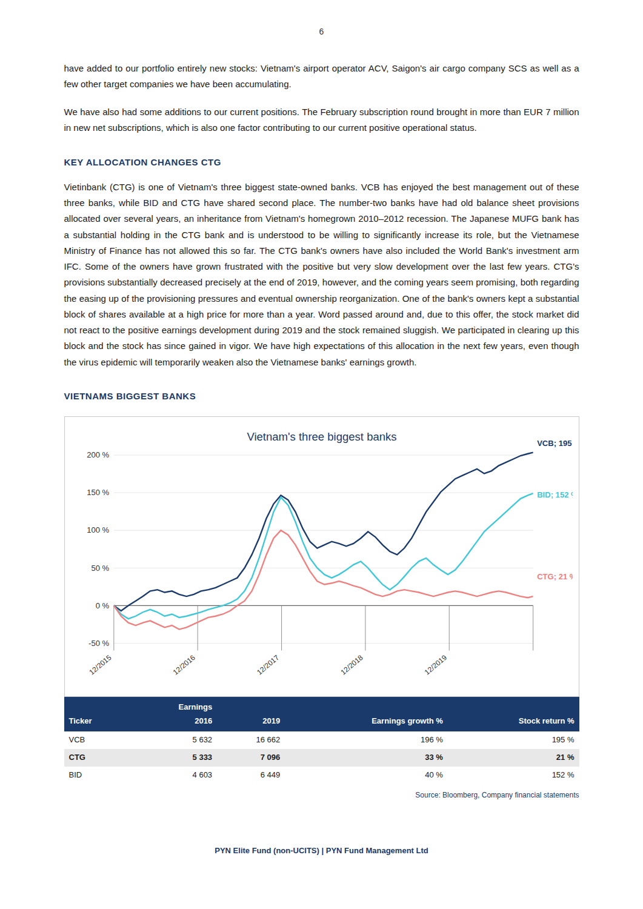6
have added to our portfolio entirely new stocks: Vietnam's airport operator ACV, Saigon's air cargo company SCS as well as a few other target companies we have been accumulating.
We have also had some additions to our current positions. The February subscription round brought in more than EUR 7 million in new net subscriptions, which is also one factor contributing to our current positive operational status.
Key allocation changes CTG
Vietinbank (CTG) is one of Vietnam's three biggest state-owned banks. VCB has enjoyed the best management out of these three banks, while BID and CTG have shared second place. The number-two banks have had old balance sheet provisions allocated over several years, an inheritance from Vietnam's homegrown 2010–2012 recession. The Japanese MUFG bank has a substantial holding in the CTG bank and is understood to be willing to significantly increase its role, but the Vietnamese Ministry of Finance has not allowed this so far. The CTG bank's owners have also included the World Bank's investment arm IFC. Some of the owners have grown frustrated with the positive but very slow development over the last few years. CTG's provisions substantially decreased precisely at the end of 2019, however, and the coming years seem promising, both regarding the easing up of the provisioning pressures and eventual ownership reorganization. One of the bank's owners kept a substantial block of shares available at a high price for more than a year. Word passed around and, due to this offer, the stock market did not react to the positive earnings development during 2019 and the stock remained sluggish. We participated in clearing up this block and the stock has since gained in vigor. We have high expectations of this allocation in the next few years, even though the virus epidemic will temporarily weaken also the Vietnamese banks' earnings growth.
Vietnams biggest banks
Vietnam's three biggest banks 200 % 150 % 100 % 50 % 0 % -50 % 12/2015 12/2016 12/2017 12/2018 12/2019 VCB; 195 % BID; 152 % CTG; 21 %
| Ticker | Earnings 2016 | 2019 | Earnings growth % | Stock return % |
| --- | --- | --- | --- | --- |
| VCB | 5 632 | 16 662 | 196 % | 195 % |
| CTG | 5 333 | 7 096 | 33 % | 21 % |
| BID | 4 603 | 6 449 | 40 % | 152 % |
Source: Bloomberg, Company financial statements
PYN Elite Fund (non-UCITS) | PYN Fund Management Ltd